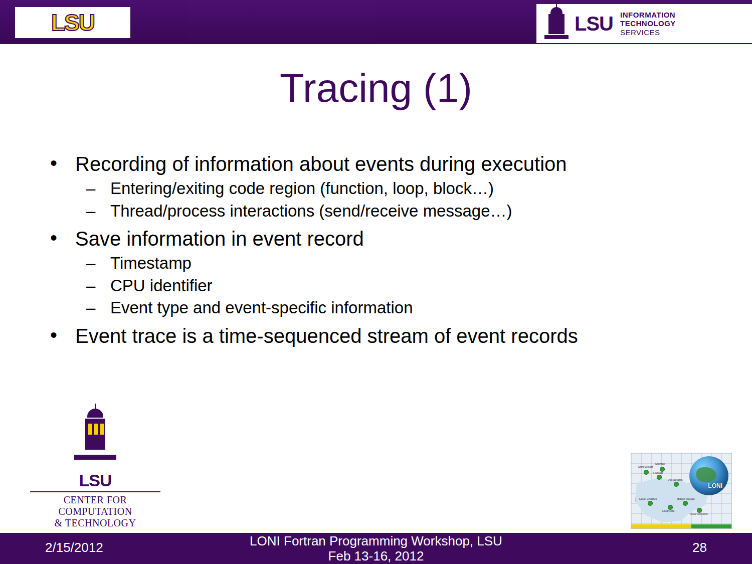LSU
LSU
INFORMATION
TECHNOLOGY
SERVICES
Tracing (1)
Recording of information about events during execution
Entering/exiting code region (function, loop, block…)
Thread/process interactions (send/receive message…)
Save information in event record
Timestamp
CPU identifier
Event type and event-specific information
Event trace is a time-sequenced stream of event records
LSU
CENTER FOR COMPUTATION
& TECHNOLOGY
LONI
Shreveport
Monroe
Ruston
Alexandria
Lake Charles
Lafayette
Baton Rouge
New Orleans
2/15/2012
LONI Fortran Programming Workshop, LSU
Feb 13-16, 2012
28